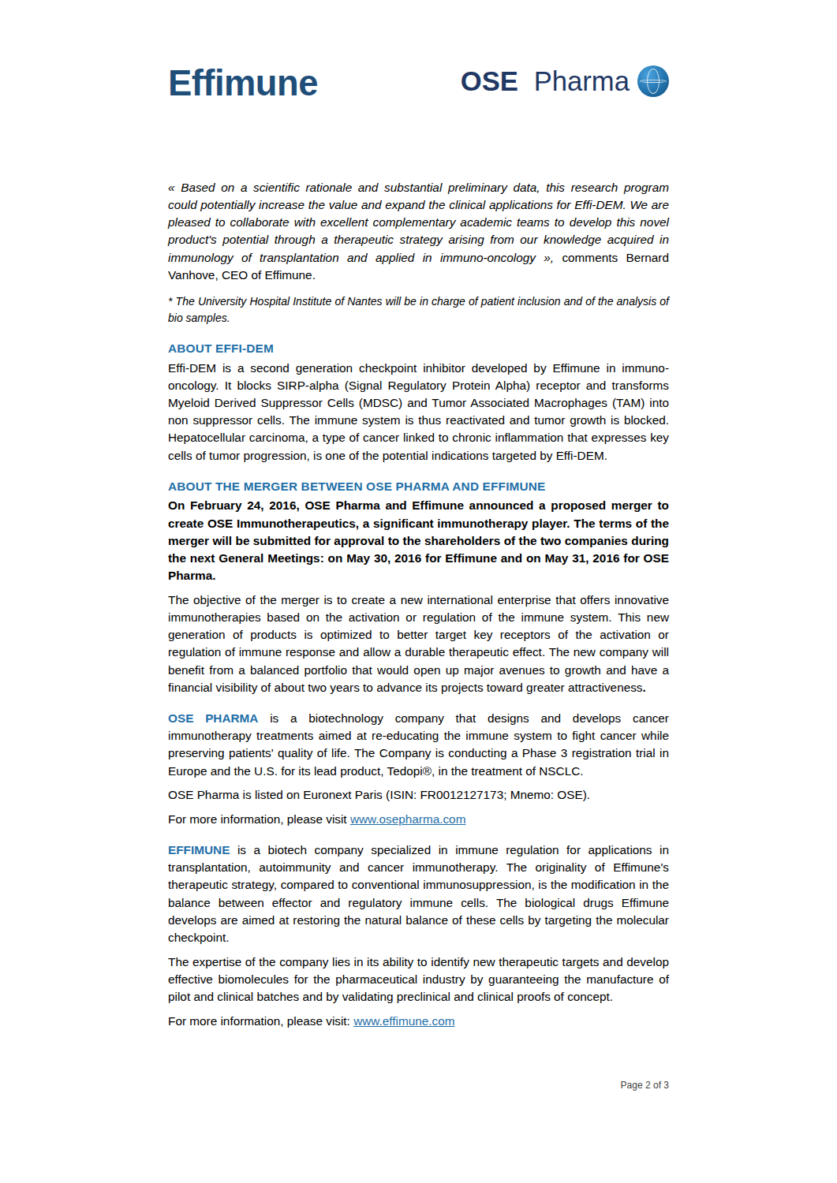Effimune
OSE Pharma
« Based on a scientific rationale and substantial preliminary data, this research program could potentially increase the value and expand the clinical applications for Effi-DEM. We are pleased to collaborate with excellent complementary academic teams to develop this novel product's potential through a therapeutic strategy arising from our knowledge acquired in immunology of transplantation and applied in immuno-oncology », comments Bernard Vanhove, CEO of Effimune.
* The University Hospital Institute of Nantes will be in charge of patient inclusion and of the analysis of bio samples.
About Effi-DEM
Effi-DEM is a second generation checkpoint inhibitor developed by Effimune in immuno-oncology. It blocks SIRP-alpha (Signal Regulatory Protein Alpha) receptor and transforms Myeloid Derived Suppressor Cells (MDSC) and Tumor Associated Macrophages (TAM) into non suppressor cells. The immune system is thus reactivated and tumor growth is blocked. Hepatocellular carcinoma, a type of cancer linked to chronic inflammation that expresses key cells of tumor progression, is one of the potential indications targeted by Effi-DEM.
About the merger between OSE Pharma and Effimune
On February 24, 2016, OSE Pharma and Effimune announced a proposed merger to create OSE Immunotherapeutics, a significant immunotherapy player. The terms of the merger will be submitted for approval to the shareholders of the two companies during the next General Meetings: on May 30, 2016 for Effimune and on May 31, 2016 for OSE Pharma.
The objective of the merger is to create a new international enterprise that offers innovative immunotherapies based on the activation or regulation of the immune system. This new generation of products is optimized to better target key receptors of the activation or regulation of immune response and allow a durable therapeutic effect. The new company will benefit from a balanced portfolio that would open up major avenues to growth and have a financial visibility of about two years to advance its projects toward greater attractiveness.
OSE PHARMA is a biotechnology company that designs and develops cancer immunotherapy treatments aimed at re-educating the immune system to fight cancer while preserving patients' quality of life. The Company is conducting a Phase 3 registration trial in Europe and the U.S. for its lead product, Tedopi®, in the treatment of NSCLC.
OSE Pharma is listed on Euronext Paris (ISIN: FR0012127173; Mnemo: OSE).
For more information, please visit www.osepharma.com
EFFIMUNE is a biotech company specialized in immune regulation for applications in transplantation, autoimmunity and cancer immunotherapy. The originality of Effimune's therapeutic strategy, compared to conventional immunosuppression, is the modification in the balance between effector and regulatory immune cells. The biological drugs Effimune develops are aimed at restoring the natural balance of these cells by targeting the molecular checkpoint.
The expertise of the company lies in its ability to identify new therapeutic targets and develop effective biomolecules for the pharmaceutical industry by guaranteeing the manufacture of pilot and clinical batches and by validating preclinical and clinical proofs of concept.
For more information, please visit: www.effimune.com
Page 2 of 3